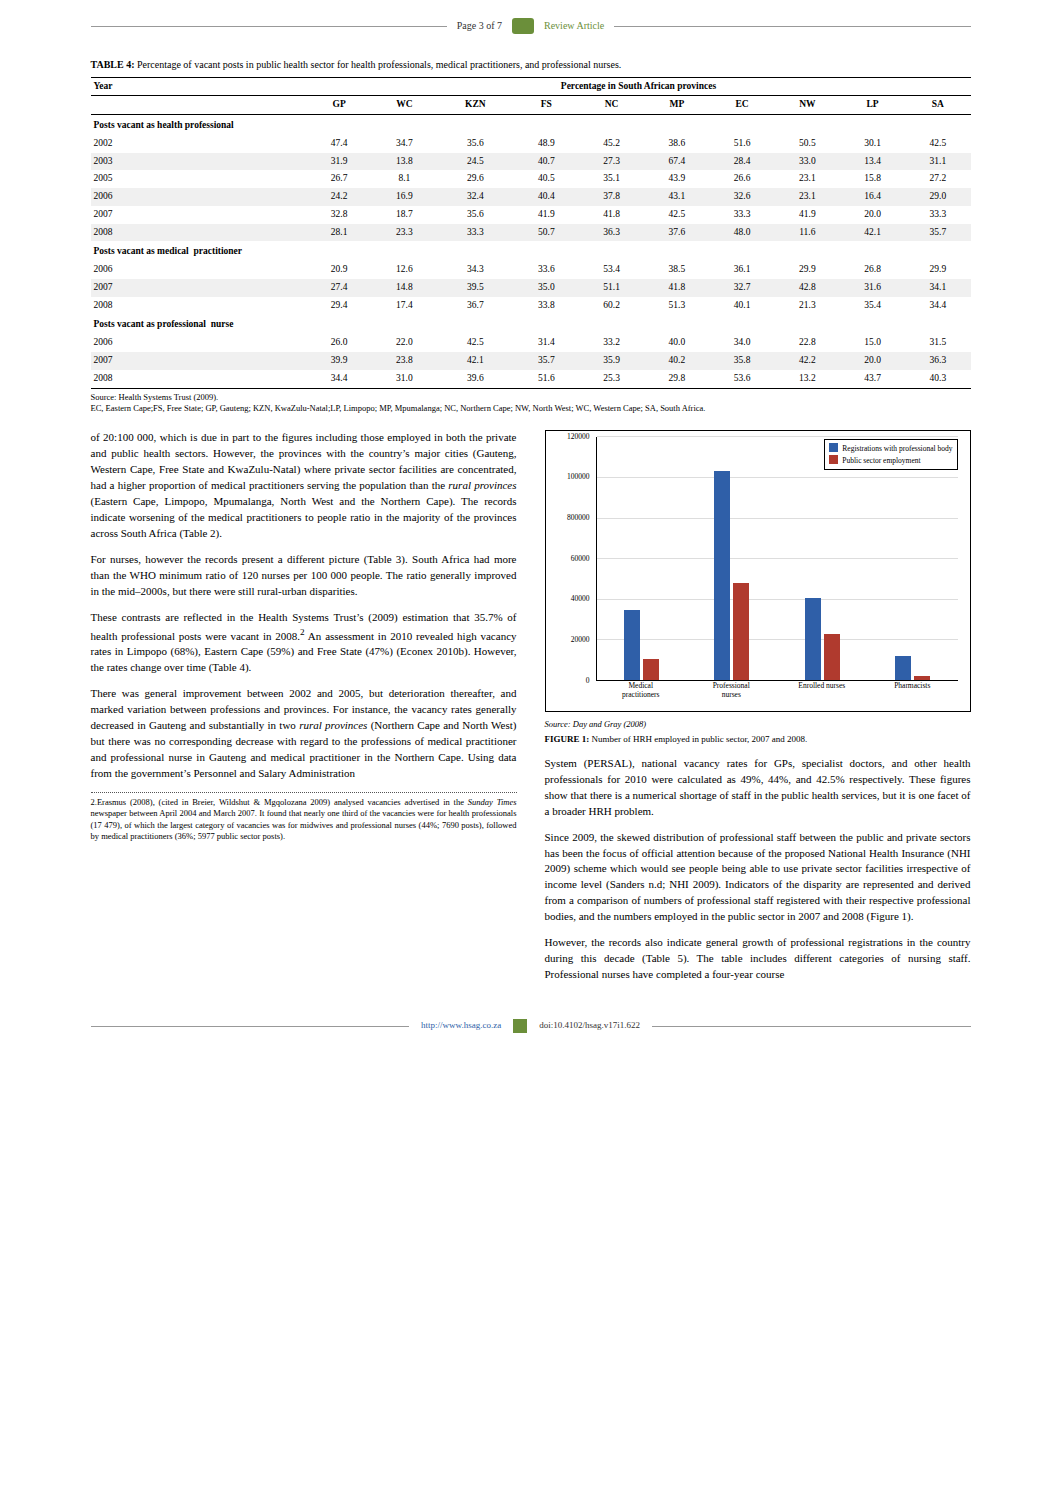Page 3 of 7
Review Article
TABLE 4: Percentage of vacant posts in public health sector for health professionals, medical practitioners, and professional nurses.
| Year | Percentage in South African provinces |
| --- | --- |
| | GP | WC | KZN | FS | NC | MP | EC | NW | LP | SA |
| Posts vacant as health professional |
| 2002 | 47.4 | 34.7 | 35.6 | 48.9 | 45.2 | 38.6 | 51.6 | 50.5 | 30.1 | 42.5 |
| 2003 | 31.9 | 13.8 | 24.5 | 40.7 | 27.3 | 67.4 | 28.4 | 33.0 | 13.4 | 31.1 |
| 2005 | 26.7 | 8.1 | 29.6 | 40.5 | 35.1 | 43.9 | 26.6 | 23.1 | 15.8 | 27.2 |
| 2006 | 24.2 | 16.9 | 32.4 | 40.4 | 37.8 | 43.1 | 32.6 | 23.1 | 16.4 | 29.0 |
| 2007 | 32.8 | 18.7 | 35.6 | 41.9 | 41.8 | 42.5 | 33.3 | 41.9 | 20.0 | 33.3 |
| 2008 | 28.1 | 23.3 | 33.3 | 50.7 | 36.3 | 37.6 | 48.0 | 11.6 | 42.1 | 35.7 |
| Posts vacant as medical practitioner |
| 2006 | 20.9 | 12.6 | 34.3 | 33.6 | 53.4 | 38.5 | 36.1 | 29.9 | 26.8 | 29.9 |
| 2007 | 27.4 | 14.8 | 39.5 | 35.0 | 51.1 | 41.8 | 32.7 | 42.8 | 31.6 | 34.1 |
| 2008 | 29.4 | 17.4 | 36.7 | 33.8 | 60.2 | 51.3 | 40.1 | 21.3 | 35.4 | 34.4 |
| Posts vacant as professional nurse |
| 2006 | 26.0 | 22.0 | 42.5 | 31.4 | 33.2 | 40.0 | 34.0 | 22.8 | 15.0 | 31.5 |
| 2007 | 39.9 | 23.8 | 42.1 | 35.7 | 35.9 | 40.2 | 35.8 | 42.2 | 20.0 | 36.3 |
| 2008 | 34.4 | 31.0 | 39.6 | 51.6 | 25.3 | 29.8 | 53.6 | 13.2 | 43.7 | 40.3 |
Source: Health Systems Trust (2009).
EC, Eastern Cape;FS, Free State; GP, Gauteng; KZN, KwaZulu-Natal;LP, Limpopo; MP, Mpumalanga; NC, Northern Cape; NW, North West; WC, Western Cape; SA, South Africa.
of 20:100 000, which is due in part to the figures including those employed in both the private and public health sectors. However, the provinces with the country’s major cities (Gauteng, Western Cape, Free State and KwaZulu-Natal) where private sector facilities are concentrated, had a higher proportion of medical practitioners serving the population than the rural provinces (Eastern Cape, Limpopo, Mpumalanga, North West and the Northern Cape). The records indicate worsening of the medical practitioners to people ratio in the majority of the provinces across South Africa (Table 2).
For nurses, however the records present a different picture (Table 3). South Africa had more than the WHO minimum ratio of 120 nurses per 100 000 people. The ratio generally improved in the mid–2000s, but there were still rural-urban disparities.
These contrasts are reflected in the Health Systems Trust’s (2009) estimation that 35.7% of health professional posts were vacant in 2008.2 An assessment in 2010 revealed high vacancy rates in Limpopo (68%), Eastern Cape (59%) and Free State (47%) (Econex 2010b). However, the rates change over time (Table 4).
There was general improvement between 2002 and 2005, but deterioration thereafter, and marked variation between professions and provinces. For instance, the vacancy rates generally decreased in Gauteng and substantially in two rural provinces (Northern Cape and North West) but there was no corresponding decrease with regard to the professions of medical practitioner and professional nurse in Gauteng and medical practitioner in the Northern Cape. Using data from the government’s Personnel and Salary Administration
2.Erasmus (2008), (cited in Breier, Wildshut & Mgqolozana 2009) analysed vacancies advertised in the Sunday Times newspaper between April 2004 and March 2007. It found that nearly one third of the vacancies were for health professionals (17 479), of which the largest category of vacancies was for midwives and professional nurses (44%; 7690 posts), followed by medical practitioners (36%; 5977 public sector posts).
Registrations with professional body
Public sector employment
120000 100000 800000 60000 40000 20000 0
Medical
practitioners
Professional
nurses
Enrolled nurses
Pharmacists
Source: Day and Gray (2008)
FIGURE 1: Number of HRH employed in public sector, 2007 and 2008.
System (PERSAL), national vacancy rates for GPs, specialist doctors, and other health professionals for 2010 were calculated as 49%, 44%, and 42.5% respectively. These figures show that there is a numerical shortage of staff in the public health services, but it is one facet of a broader HRH problem.
Since 2009, the skewed distribution of professional staff between the public and private sectors has been the focus of official attention because of the proposed National Health Insurance (NHI 2009) scheme which would see people being able to use private sector facilities irrespective of income level (Sanders n.d; NHI 2009). Indicators of the disparity are represented and derived from a comparison of numbers of professional staff registered with their respective professional bodies, and the numbers employed in the public sector in 2007 and 2008 (Figure 1).
However, the records also indicate general growth of professional registrations in the country during this decade (Table 5). The table includes different categories of nursing staff. Professional nurses have completed a four-year course
http://www.hsag.co.za
doi:10.4102/hsag.v17i1.622